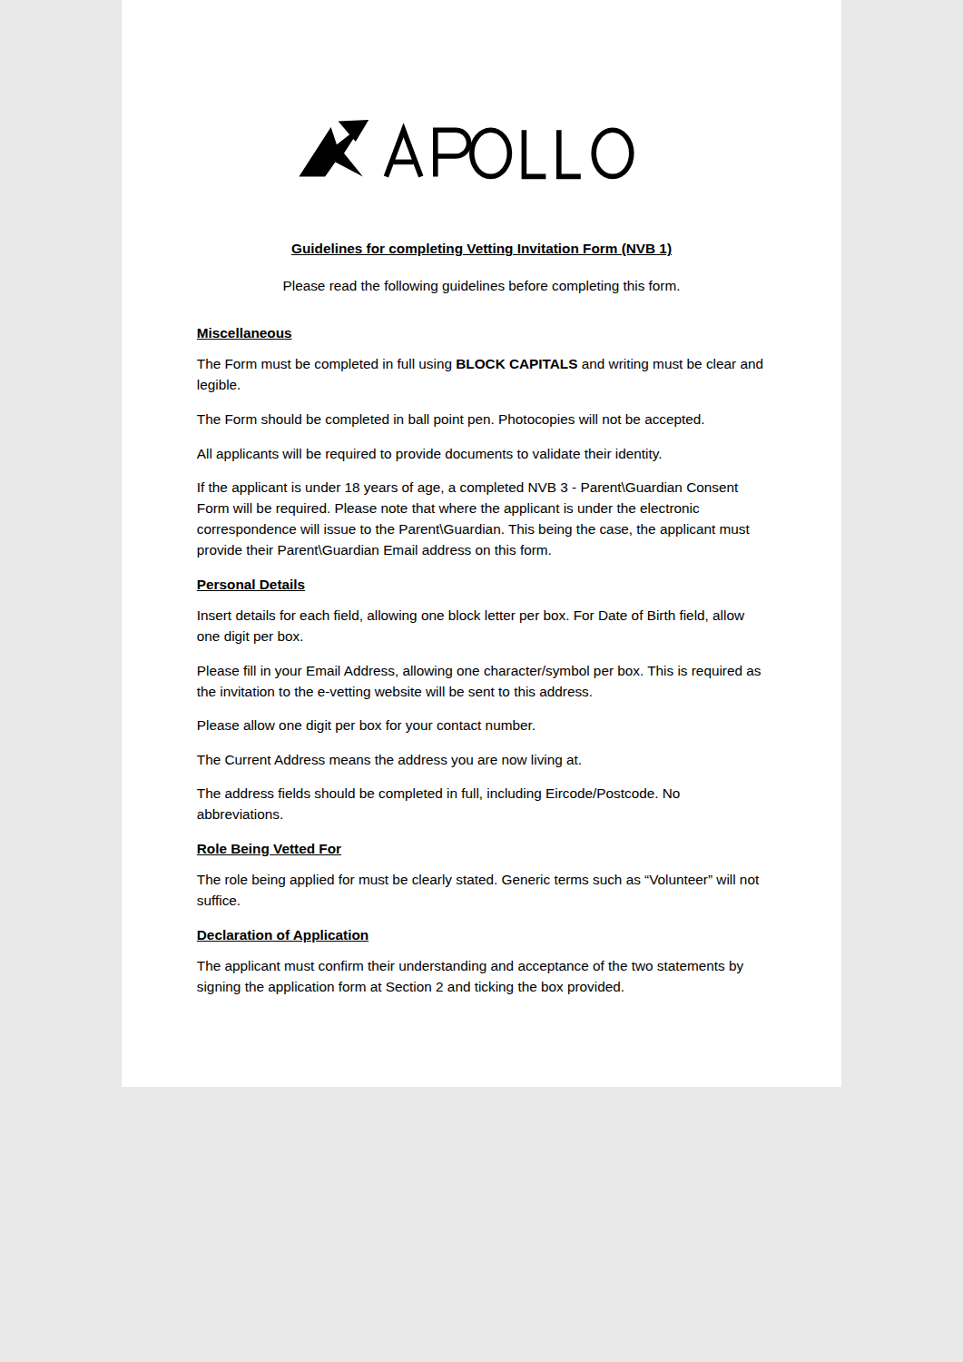Guidelines for completing Vetting Invitation Form (NVB 1)
Please read the following guidelines before completing this form.
Miscellaneous
The Form must be completed in full using BLOCK CAPITALS and writing must be clear and legible.
The Form should be completed in ball point pen. Photocopies will not be accepted.
All applicants will be required to provide documents to validate their identity.
If the applicant is under 18 years of age, a completed NVB 3 - Parent\Guardian Consent Form will be required. Please note that where the applicant is under the electronic correspondence will issue to the Parent\Guardian. This being the case, the applicant must provide their Parent\Guardian Email address on this form.
Personal Details
Insert details for each field, allowing one block letter per box. For Date of Birth field, allow one digit per box.
Please fill in your Email Address, allowing one character/symbol per box. This is required as the invitation to the e-vetting website will be sent to this address.
Please allow one digit per box for your contact number.
The Current Address means the address you are now living at.
The address fields should be completed in full, including Eircode/Postcode. No abbreviations.
Role Being Vetted For
The role being applied for must be clearly stated. Generic terms such as “Volunteer” will not suffice.
Declaration of Application
The applicant must confirm their understanding and acceptance of the two statements by signing the application form at Section 2 and ticking the box provided.